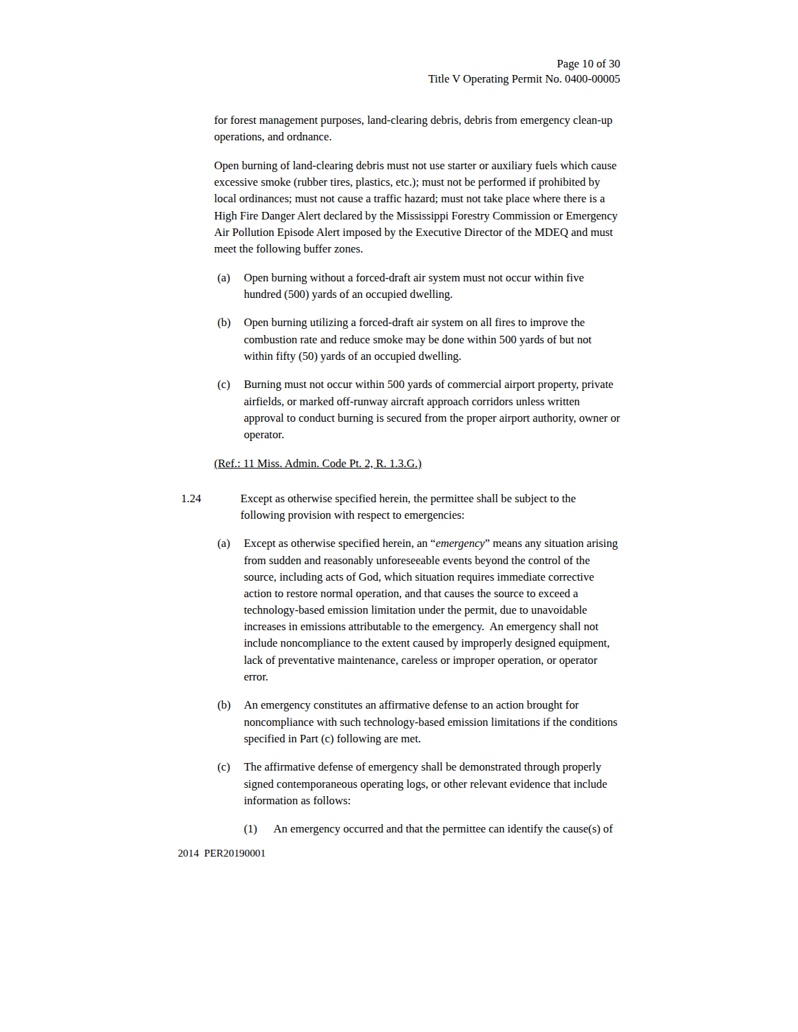Page 10 of 30
Title V Operating Permit No. 0400-00005
for forest management purposes, land-clearing debris, debris from emergency clean-up operations, and ordnance.
Open burning of land-clearing debris must not use starter or auxiliary fuels which cause excessive smoke (rubber tires, plastics, etc.); must not be performed if prohibited by local ordinances; must not cause a traffic hazard; must not take place where there is a High Fire Danger Alert declared by the Mississippi Forestry Commission or Emergency Air Pollution Episode Alert imposed by the Executive Director of the MDEQ and must meet the following buffer zones.
(a)
Open burning without a forced-draft air system must not occur within five hundred (500) yards of an occupied dwelling.
(b)
Open burning utilizing a forced-draft air system on all fires to improve the combustion rate and reduce smoke may be done within 500 yards of but not within fifty (50) yards of an occupied dwelling.
(c)
Burning must not occur within 500 yards of commercial airport property, private airfields, or marked off-runway aircraft approach corridors unless written approval to conduct burning is secured from the proper airport authority, owner or operator.
(Ref.: 11 Miss. Admin. Code Pt. 2, R. 1.3.G.)
1.24
Except as otherwise specified herein, the permittee shall be subject to the following provision with respect to emergencies:
(a)
Except as otherwise specified herein, an “emergency” means any situation arising from sudden and reasonably unforeseeable events beyond the control of the source, including acts of God, which situation requires immediate corrective action to restore normal operation, and that causes the source to exceed a technology-based emission limitation under the permit, due to unavoidable increases in emissions attributable to the emergency. An emergency shall not include noncompliance to the extent caused by improperly designed equipment, lack of preventative maintenance, careless or improper operation, or operator error.
(b)
An emergency constitutes an affirmative defense to an action brought for noncompliance with such technology-based emission limitations if the conditions specified in Part (c) following are met.
(c)
The affirmative defense of emergency shall be demonstrated through properly signed contemporaneous operating logs, or other relevant evidence that include information as follows:
(1)
An emergency occurred and that the permittee can identify the cause(s) of
2014 PER20190001